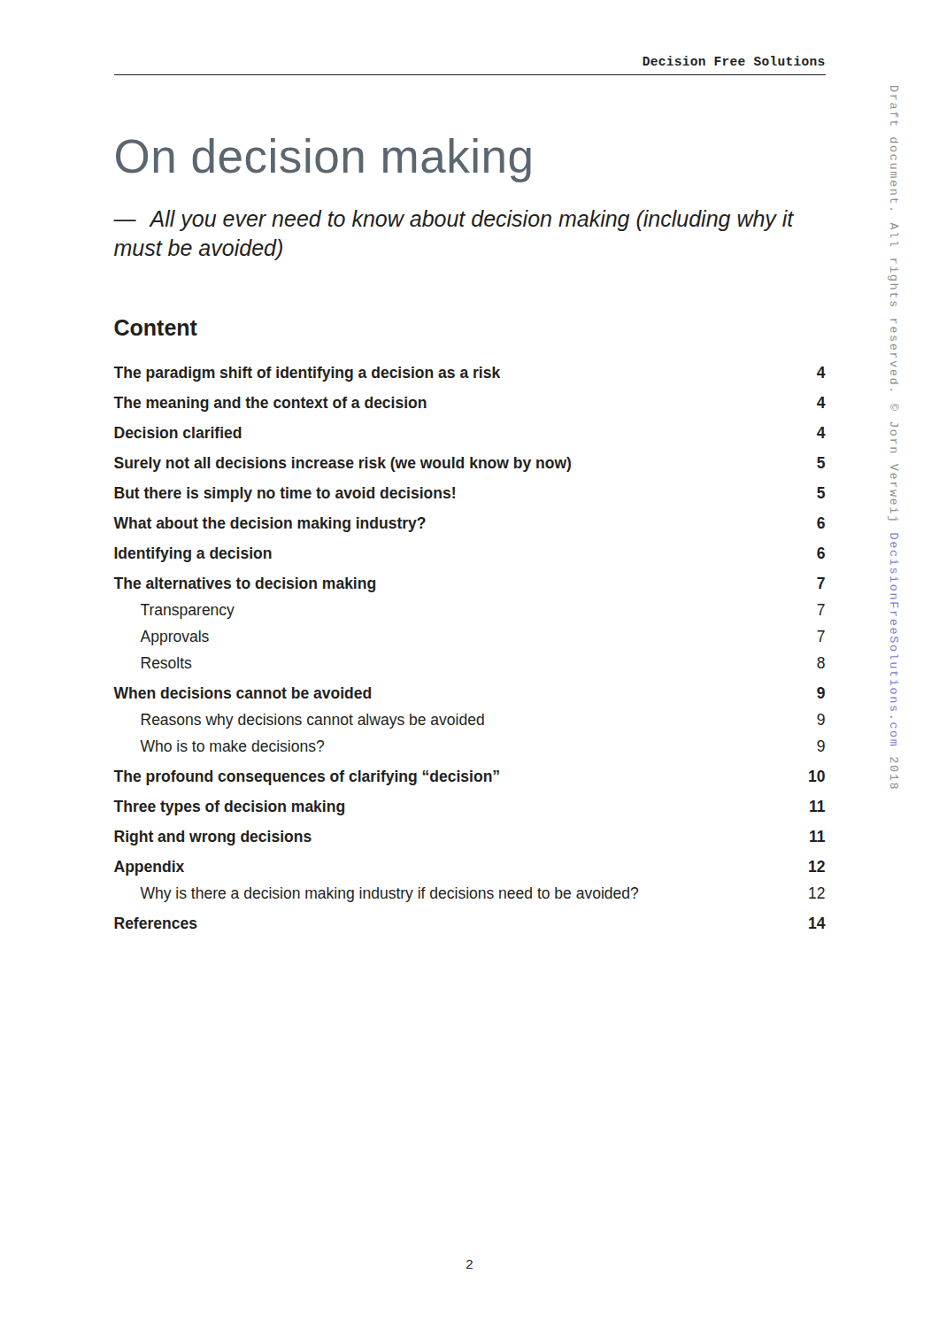Draft document. All rights reserved. © Jorn Verweij DecisionFreeSolutions.com 2018
Decision Free Solutions
On decision making
— All you ever need to know about decision making (including why it must be avoided)
Content
| The paradigm shift of identifying a decision as a risk | 4 |
| The meaning and the context of a decision | 4 |
| Decision clarified | 4 |
| Surely not all decisions increase risk (we would know by now) | 5 |
| But there is simply no time to avoid decisions! | 5 |
| What about the decision making industry? | 6 |
| Identifying a decision | 6 |
| The alternatives to decision making | 7 |
| Transparency | 7 |
| Approvals | 7 |
| Resolts | 8 |
| When decisions cannot be avoided | 9 |
| Reasons why decisions cannot always be avoided | 9 |
| Who is to make decisions? | 9 |
| The profound consequences of clarifying “decision” | 10 |
| Three types of decision making | 11 |
| Right and wrong decisions | 11 |
| Appendix | 12 |
| Why is there a decision making industry if decisions need to be avoided? | 12 |
| References | 14 |
2